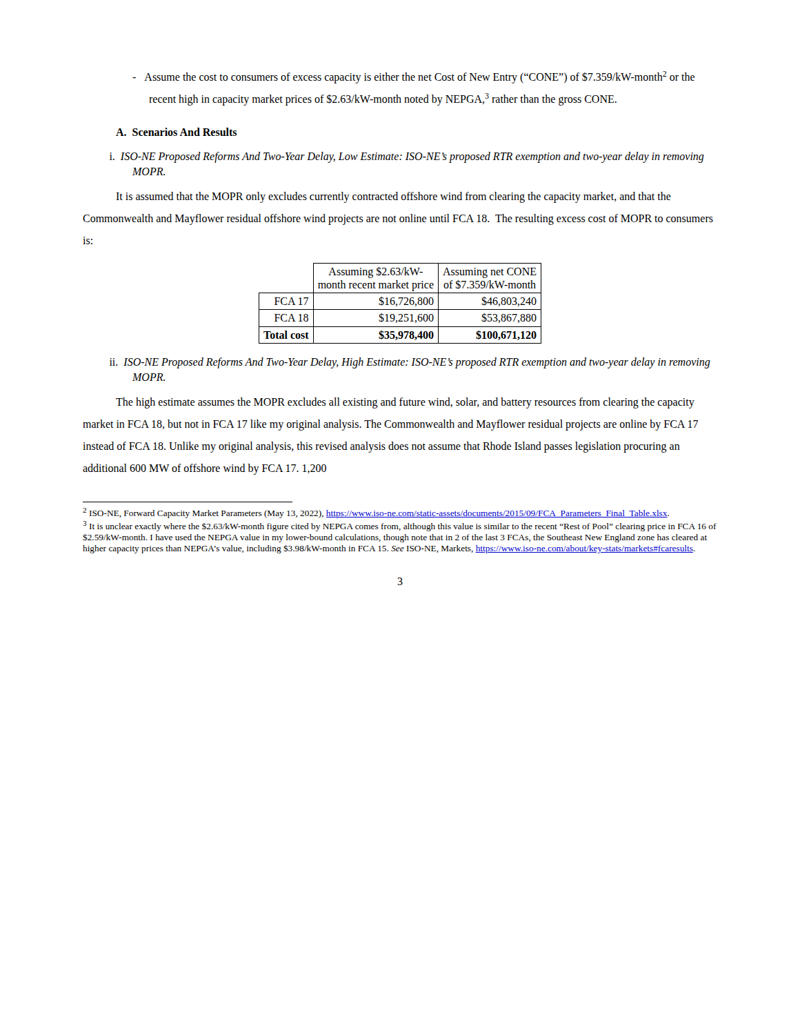- Assume the cost to consumers of excess capacity is either the net Cost of New Entry (“CONE”) of $7.359/kW-month2 or the recent high in capacity market prices of $2.63/kW-month noted by NEPGA,3 rather than the gross CONE.
A. Scenarios And Results
i. ISO-NE Proposed Reforms And Two-Year Delay, Low Estimate: ISO-NE’s proposed RTR exemption and two-year delay in removing MOPR.
It is assumed that the MOPR only excludes currently contracted offshore wind from clearing the capacity market, and that the Commonwealth and Mayflower residual offshore wind projects are not online until FCA 18. The resulting excess cost of MOPR to consumers is:
| | Assuming $2.63/kW- month recent market price | Assuming net CONE of $7.359/kW-month |
| FCA 17 | $16,726,800 | $46,803,240 |
| FCA 18 | $19,251,600 | $53,867,880 |
| Total cost | $35,978,400 | $100,671,120 |
ii. ISO-NE Proposed Reforms And Two-Year Delay, High Estimate: ISO-NE’s proposed RTR exemption and two-year delay in removing MOPR.
The high estimate assumes the MOPR excludes all existing and future wind, solar, and battery resources from clearing the capacity market in FCA 18, but not in FCA 17 like my original analysis. The Commonwealth and Mayflower residual projects are online by FCA 17 instead of FCA 18. Unlike my original analysis, this revised analysis does not assume that Rhode Island passes legislation procuring an additional 600 MW of offshore wind by FCA 17. 1,200
2 ISO-NE, Forward Capacity Market Parameters (May 13, 2022), https://www.iso-ne.com/static-assets/documents/2015/09/FCA_Parameters_Final_Table.xlsx.
3 It is unclear exactly where the $2.63/kW-month figure cited by NEPGA comes from, although this value is similar to the recent “Rest of Pool” clearing price in FCA 16 of $2.59/kW-month. I have used the NEPGA value in my lower-bound calculations, though note that in 2 of the last 3 FCAs, the Southeast New England zone has cleared at higher capacity prices than NEPGA’s value, including $3.98/kW-month in FCA 15. See ISO-NE, Markets, https://www.iso-ne.com/about/key-stats/markets#fcaresults.
3